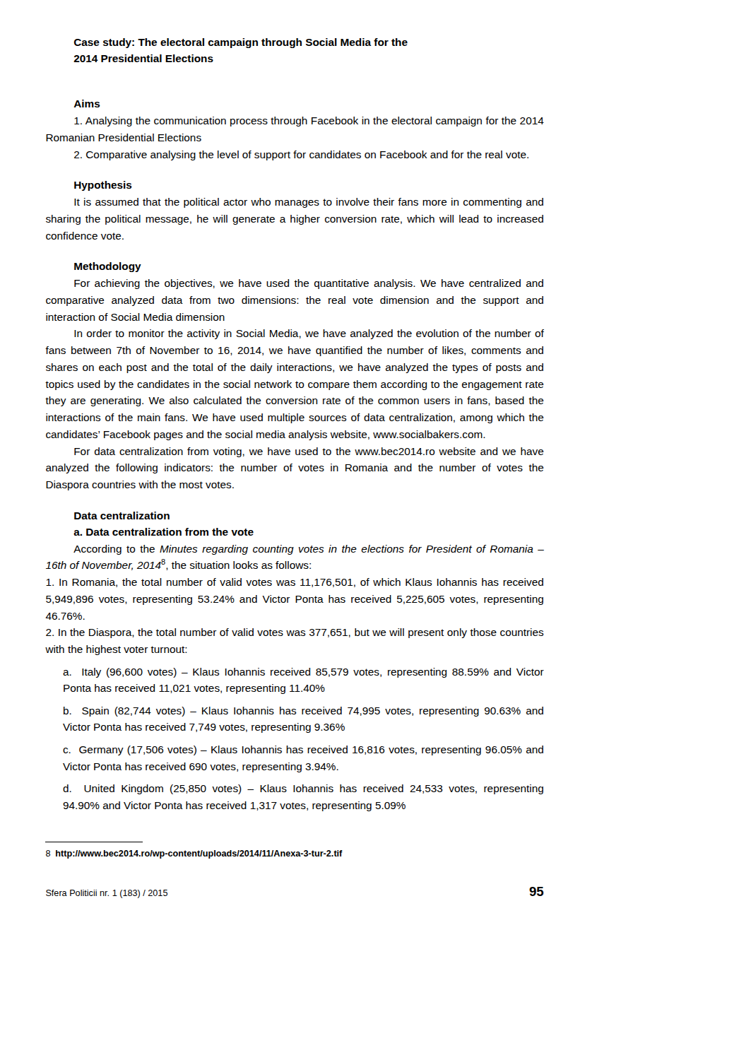Case study: The electoral campaign through Social Media for the
2014 Presidential Elections
Aims
1. Analysing the communication process through Facebook in the electoral campaign for the 2014 Romanian Presidential Elections
2. Comparative analysing the level of support for candidates on Facebook and for the real vote.
Hypothesis
It is assumed that the political actor who manages to involve their fans more in commenting and sharing the political message, he will generate a higher conversion rate, which will lead to increased confidence vote.
Methodology
For achieving the objectives, we have used the quantitative analysis. We have centralized and comparative analyzed data from two dimensions: the real vote dimension and the support and interaction of Social Media dimension
In order to monitor the activity in Social Media, we have analyzed the evolution of the number of fans between 7th of November to 16, 2014, we have quantified the number of likes, comments and shares on each post and the total of the daily interactions, we have analyzed the types of posts and topics used by the candidates in the social network to compare them according to the engagement rate they are generating. We also calculated the conversion rate of the common users in fans, based the interactions of the main fans. We have used multiple sources of data centralization, among which the candidates’ Facebook pages and the social media analysis website, www.socialbakers.com.
For data centralization from voting, we have used to the www.bec2014.ro website and we have analyzed the following indicators: the number of votes in Romania and the number of votes the Diaspora countries with the most votes.
Data centralization
a. Data centralization from the vote
According to the Minutes regarding counting votes in the elections for President of Romania – 16th of November, 20148, the situation looks as follows:
1. In Romania, the total number of valid votes was 11,176,501, of which Klaus Iohannis has received 5,949,896 votes, representing 53.24% and Victor Ponta has received 5,225,605 votes, representing 46.76%.
2. In the Diaspora, the total number of valid votes was 377,651, but we will present only those countries with the highest voter turnout:
a. Italy (96,600 votes) – Klaus Iohannis received 85,579 votes, representing 88.59% and Victor Ponta has received 11,021 votes, representing 11.40%
b. Spain (82,744 votes) – Klaus Iohannis has received 74,995 votes, representing 90.63% and Victor Ponta has received 7,749 votes, representing 9.36%
c. Germany (17,506 votes) – Klaus Iohannis has received 16,816 votes, representing 96.05% and Victor Ponta has received 690 votes, representing 3.94%.
d. United Kingdom (25,850 votes) – Klaus Iohannis has received 24,533 votes, representing 94.90% and Victor Ponta has received 1,317 votes, representing 5.09%
8 http://www.bec2014.ro/wp-content/uploads/2014/11/Anexa-3-tur-2.tif
Sfera Politicii nr. 1 (183) / 2015 95